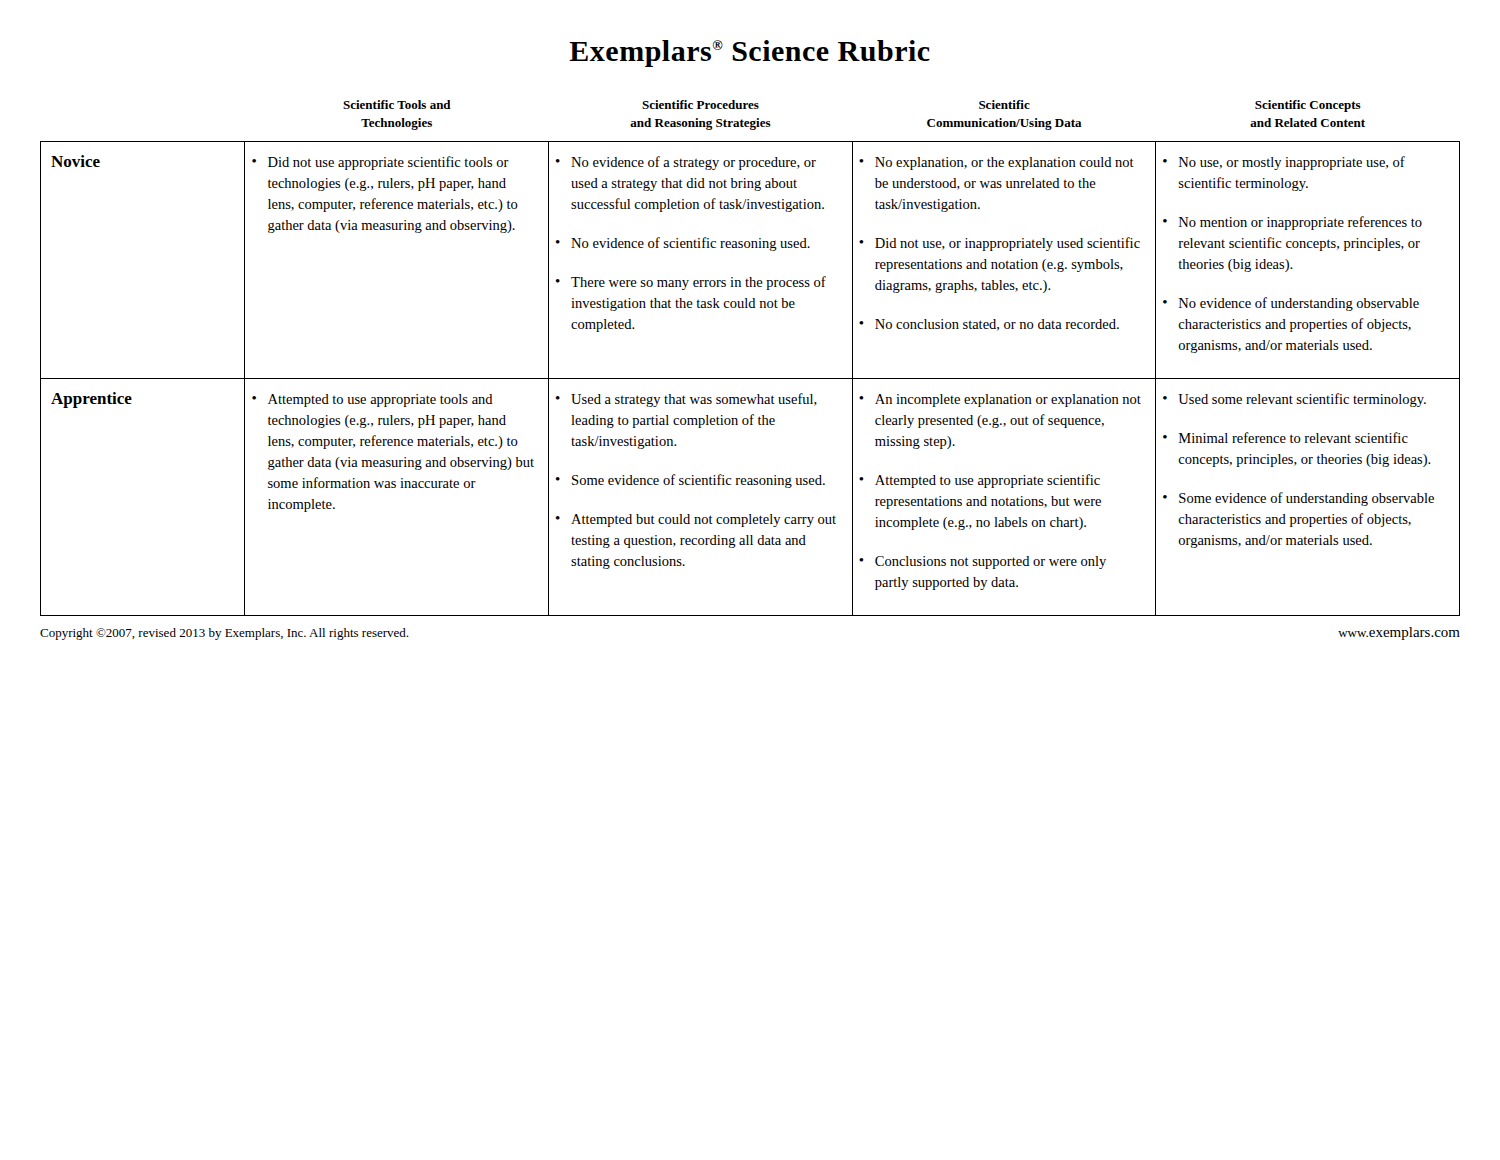Exemplars® Science Rubric
| | Scientific Tools and Technologies | Scientific Procedures and Reasoning Strategies | Scientific Communication/Using Data | Scientific Concepts and Related Content |
| --- | --- | --- | --- | --- |
| Novice | Did not use appropriate scientific tools or technologies (e.g., rulers, pH paper, hand lens, computer, reference materials, etc.) to gather data (via measuring and observing). | No evidence of a strategy or procedure, or used a strategy that did not bring about successful completion of task/investigation. No evidence of scientific reasoning used. There were so many errors in the process of investigation that the task could not be completed. | No explanation, or the explanation could not be understood, or was unrelated to the task/investigation. Did not use, or inappropriately used scientific representations and notation (e.g. symbols, diagrams, graphs, tables, etc.). No conclusion stated, or no data recorded. | No use, or mostly inappropriate use, of scientific terminology. No mention or inappropriate references to relevant scientific concepts, principles, or theories (big ideas). No evidence of understanding observable characteristics and properties of objects, organisms, and/or materials used. |
| Apprentice | Attempted to use appropriate tools and technologies (e.g., rulers, pH paper, hand lens, computer, reference materials, etc.) to gather data (via measuring and observing) but some information was inaccurate or incomplete. | Used a strategy that was somewhat useful, leading to partial completion of the task/investigation. Some evidence of scientific reasoning used. Attempted but could not completely carry out testing a question, recording all data and stating conclusions. | An incomplete explanation or explanation not clearly presented (e.g., out of sequence, missing step). Attempted to use appropriate scientific representations and notations, but were incomplete (e.g., no labels on chart). Conclusions not supported or were only partly supported by data. | Used some relevant scientific terminology. Minimal reference to relevant scientific concepts, principles, or theories (big ideas). Some evidence of understanding observable characteristics and properties of objects, organisms, and/or materials used. |
Copyright ©2007, revised 2013 by Exemplars, Inc. All rights reserved. www. exemplars.com